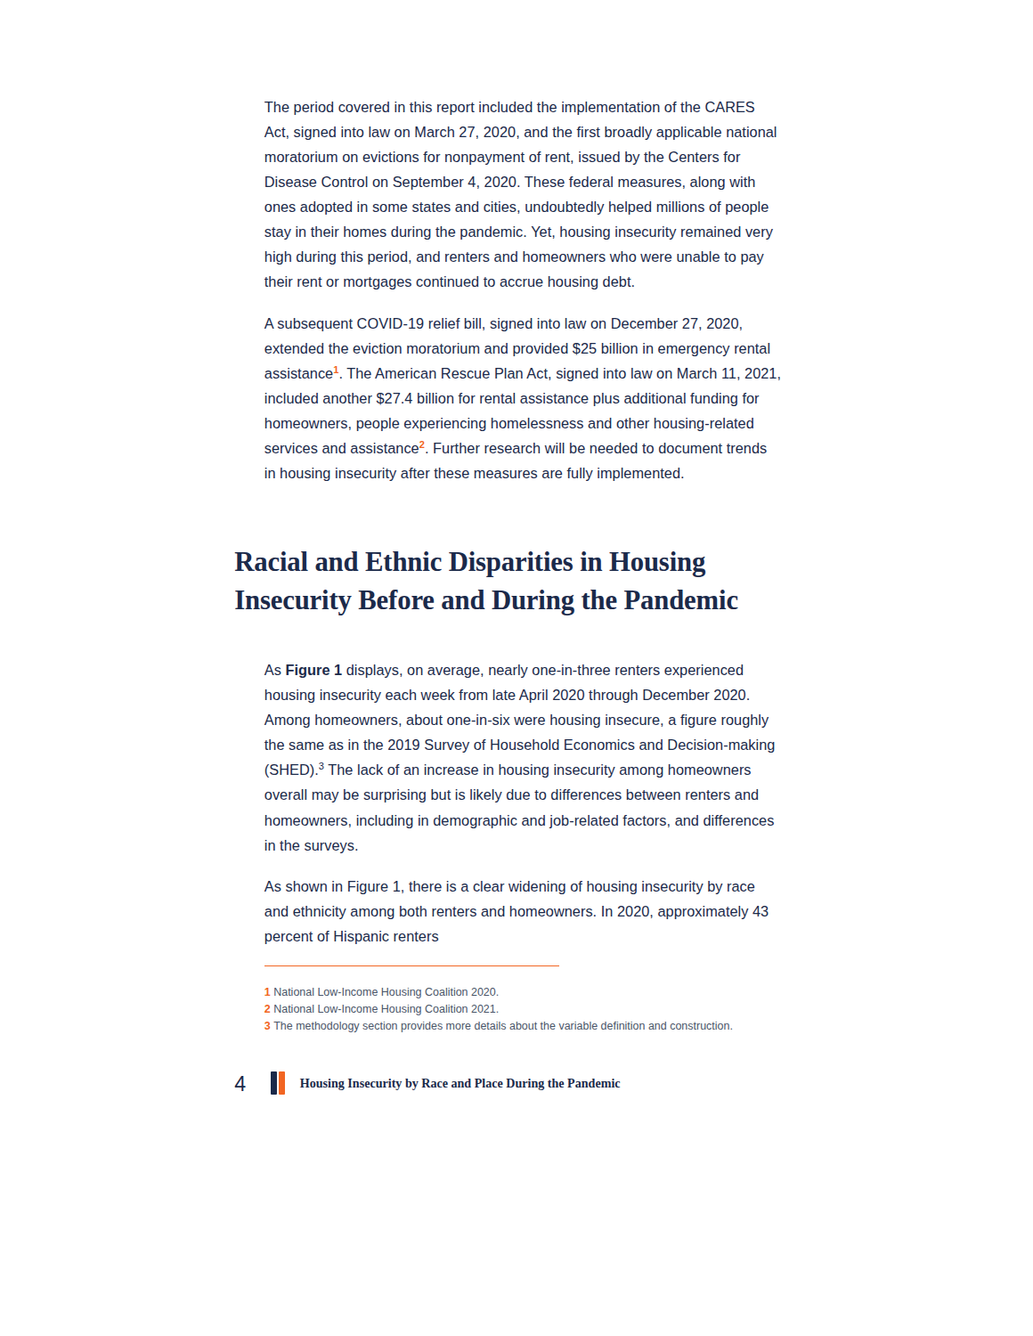The period covered in this report included the implementation of the CARES Act, signed into law on March 27, 2020, and the first broadly applicable national moratorium on evictions for nonpayment of rent, issued by the Centers for Disease Control on September 4, 2020. These federal measures, along with ones adopted in some states and cities, undoubtedly helped millions of people stay in their homes during the pandemic. Yet, housing insecurity remained very high during this period, and renters and homeowners who were unable to pay their rent or mortgages continued to accrue housing debt.
A subsequent COVID‑19 relief bill, signed into law on December 27, 2020, extended the eviction moratorium and provided $25 billion in emergency rental assistance1. The American Rescue Plan Act, signed into law on March 11, 2021, included another $27.4 billion for rental assistance plus additional funding for homeowners, people experiencing homelessness and other housing‑related services and assistance2. Further research will be needed to document trends in housing insecurity after these measures are fully implemented.
Racial and Ethnic Disparities in Housing Insecurity Before and During the Pandemic
As Figure 1 displays, on average, nearly one‑in‑three renters experienced housing insecurity each week from late April 2020 through December 2020. Among homeowners, about one‑in‑six were housing insecure, a figure roughly the same as in the 2019 Survey of Household Economics and Decision‑making (SHED).3 The lack of an increase in housing insecurity among homeowners overall may be surprising but is likely due to differences between renters and homeowners, including in demographic and job‑related factors, and differences in the surveys.
As shown in Figure 1, there is a clear widening of housing insecurity by race and ethnicity among both renters and homeowners. In 2020, approximately 43 percent of Hispanic renters
1 National Low‑Income Housing Coalition 2020.
2 National Low‑Income Housing Coalition 2021.
3 The methodology section provides more details about the variable definition and construction.
4
Housing Insecurity by Race and Place During the Pandemic